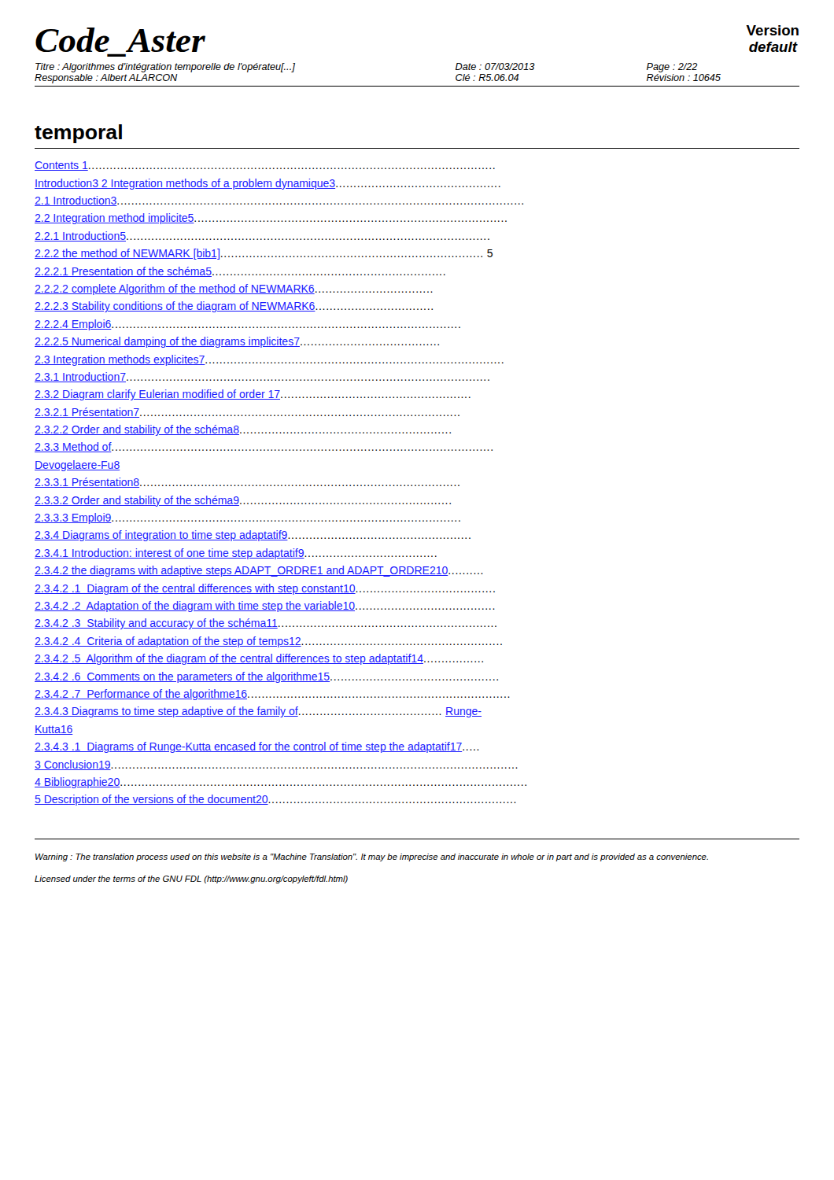Code_Aster
Version
default
| Titre : Algorithmes d'intégration temporelle de l'opérateu[...] | Date : 07/03/2013 | Page : 2/22 |
| Responsable : Albert ALARCON | Clé : R5.06.04 | Révision : 10645 |
temporal
Contents 1.................................................................................................................
Introduction3 2 Integration methods of a problem dynamique3..............................................
2.1 Introduction3.................................................................................................................
2.2 Integration method implicite5.......................................................................................
2.2.1 Introduction5.....................................................................................................
2.2.2 the method of NEWMARK [bib1]......................................................................... 5
2.2.2.1 Presentation of the schéma5.................................................................
2.2.2.2 complete Algorithm of the method of NEWMARK6.................................
2.2.2.3 Stability conditions of the diagram of NEWMARK6.................................
2.2.2.4 Emploi6.................................................................................................
2.2.2.5 Numerical damping of the diagrams implicites7.......................................
2.3 Integration methods explicites7...................................................................................
2.3.1 Introduction7.....................................................................................................
2.3.2 Diagram clarify Eulerian modified of order 17.....................................................
2.3.2.1 Présentation7.........................................................................................
2.3.2.2 Order and stability of the schéma8...........................................................
2.3.3 Method of..........................................................................................................
Devogelaere-Fu8
2.3.3.1 Présentation8.........................................................................................
2.3.3.2 Order and stability of the schéma9...........................................................
2.3.3.3 Emploi9.................................................................................................
2.3.4 Diagrams of integration to time step adaptatif9...................................................
2.3.4.1 Introduction: interest of one time step adaptatif9.....................................
2.3.4.2 the diagrams with adaptive steps ADAPT_ORDRE1 and ADAPT_ORDRE210..........
2.3.4.2 .1 Diagram of the central differences with step constant10.......................................
2.3.4.2 .2 Adaptation of the diagram with time step the variable10.......................................
2.3.4.2 .3 Stability and accuracy of the schéma11.............................................................
2.3.4.2 .4 Criteria of adaptation of the step of temps12........................................................
2.3.4.2 .5 Algorithm of the diagram of the central differences to step adaptatif14.................
2.3.4.2 .6 Comments on the parameters of the algorithme15...............................................
2.3.4.2 .7 Performance of the algorithme16.........................................................................
2.3.4.3 Diagrams to time step adaptive of the family of........................................ Runge-
Kutta16
2.3.4.3 .1 Diagrams of Runge-Kutta encased for the control of time step the adaptatif17.....
3 Conclusion19.................................................................................................................
4 Bibliographie20.................................................................................................................
5 Description of the versions of the document20.....................................................................
Warning : The translation process used on this website is a "Machine Translation". It may be imprecise and inaccurate in whole or in part and is provided as a convenience.
Licensed under the terms of the GNU FDL (http://www.gnu.org/copyleft/fdl.html)